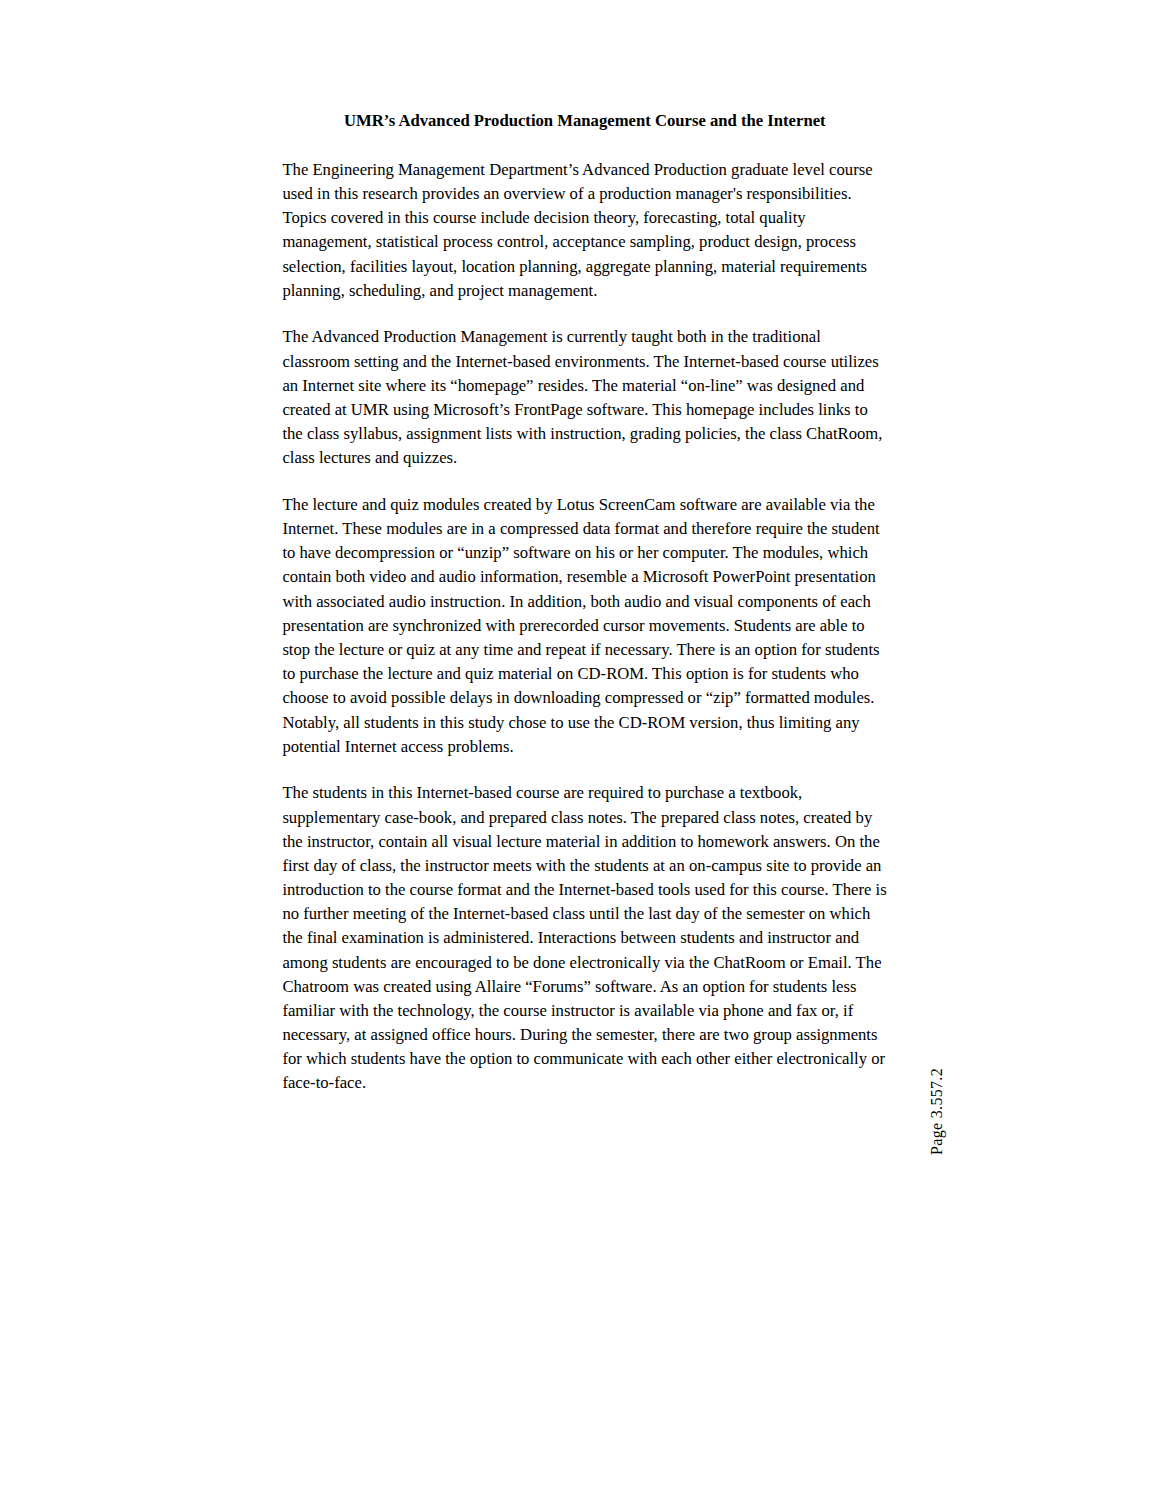UMR’s Advanced Production Management Course and the Internet
The Engineering Management Department’s Advanced Production graduate level course used in this research provides an overview of a production manager's responsibilities. Topics covered in this course include decision theory, forecasting, total quality management, statistical process control, acceptance sampling, product design, process selection, facilities layout, location planning, aggregate planning, material requirements planning, scheduling, and project management.
The Advanced Production Management is currently taught both in the traditional classroom setting and the Internet-based environments. The Internet-based course utilizes an Internet site where its “homepage” resides. The material “on-line” was designed and created at UMR using Microsoft’s FrontPage software. This homepage includes links to the class syllabus, assignment lists with instruction, grading policies, the class ChatRoom, class lectures and quizzes.
The lecture and quiz modules created by Lotus ScreenCam software are available via the Internet. These modules are in a compressed data format and therefore require the student to have decompression or “unzip” software on his or her computer. The modules, which contain both video and audio information, resemble a Microsoft PowerPoint presentation with associated audio instruction. In addition, both audio and visual components of each presentation are synchronized with prerecorded cursor movements. Students are able to stop the lecture or quiz at any time and repeat if necessary. There is an option for students to purchase the lecture and quiz material on CD-ROM. This option is for students who choose to avoid possible delays in downloading compressed or “zip” formatted modules. Notably, all students in this study chose to use the CD-ROM version, thus limiting any potential Internet access problems.
The students in this Internet-based course are required to purchase a textbook, supplementary case-book, and prepared class notes. The prepared class notes, created by the instructor, contain all visual lecture material in addition to homework answers. On the first day of class, the instructor meets with the students at an on-campus site to provide an introduction to the course format and the Internet-based tools used for this course. There is no further meeting of the Internet-based class until the last day of the semester on which the final examination is administered. Interactions between students and instructor and among students are encouraged to be done electronically via the ChatRoom or Email. The Chatroom was created using Allaire “Forums” software. As an option for students less familiar with the technology, the course instructor is available via phone and fax or, if necessary, at assigned office hours. During the semester, there are two group assignments for which students have the option to communicate with each other either electronically or face-to-face.
Page 3.557.2